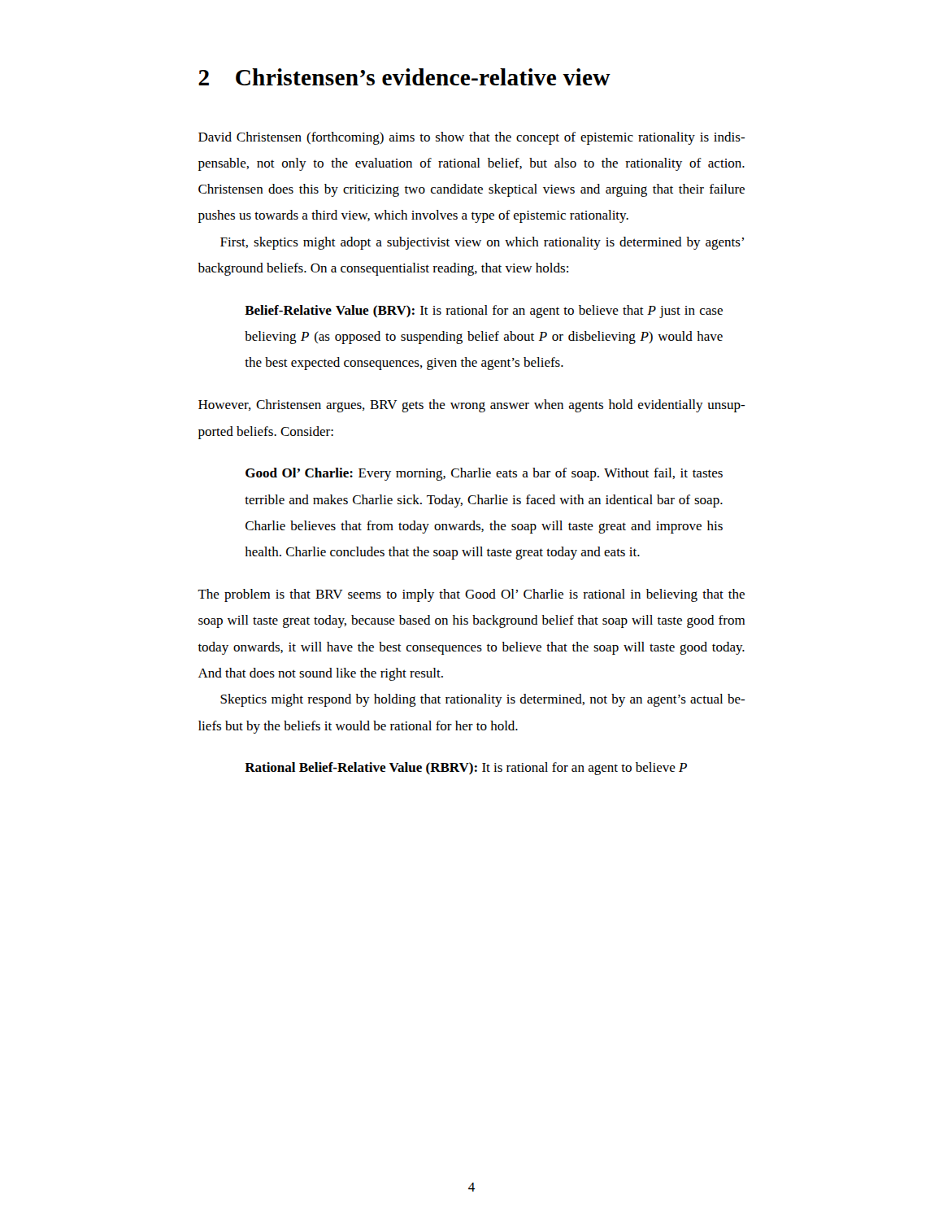2 Christensen’s evidence-relative view
David Christensen (forthcoming) aims to show that the concept of epistemic rationality is indispensable, not only to the evaluation of rational belief, but also to the rationality of action. Christensen does this by criticizing two candidate skeptical views and arguing that their failure pushes us towards a third view, which involves a type of epistemic rationality.
First, skeptics might adopt a subjectivist view on which rationality is determined by agents’ background beliefs. On a consequentialist reading, that view holds:
Belief-Relative Value (BRV): It is rational for an agent to believe that P just in case believing P (as opposed to suspending belief about P or disbelieving P) would have the best expected consequences, given the agent’s beliefs.
However, Christensen argues, BRV gets the wrong answer when agents hold evidentially unsupported beliefs. Consider:
Good Ol’ Charlie: Every morning, Charlie eats a bar of soap. Without fail, it tastes terrible and makes Charlie sick. Today, Charlie is faced with an identical bar of soap. Charlie believes that from today onwards, the soap will taste great and improve his health. Charlie concludes that the soap will taste great today and eats it.
The problem is that BRV seems to imply that Good Ol’ Charlie is rational in believing that the soap will taste great today, because based on his background belief that soap will taste good from today onwards, it will have the best consequences to believe that the soap will taste good today. And that does not sound like the right result.
Skeptics might respond by holding that rationality is determined, not by an agent’s actual beliefs but by the beliefs it would be rational for her to hold.
Rational Belief-Relative Value (RBRV): It is rational for an agent to believe P
4